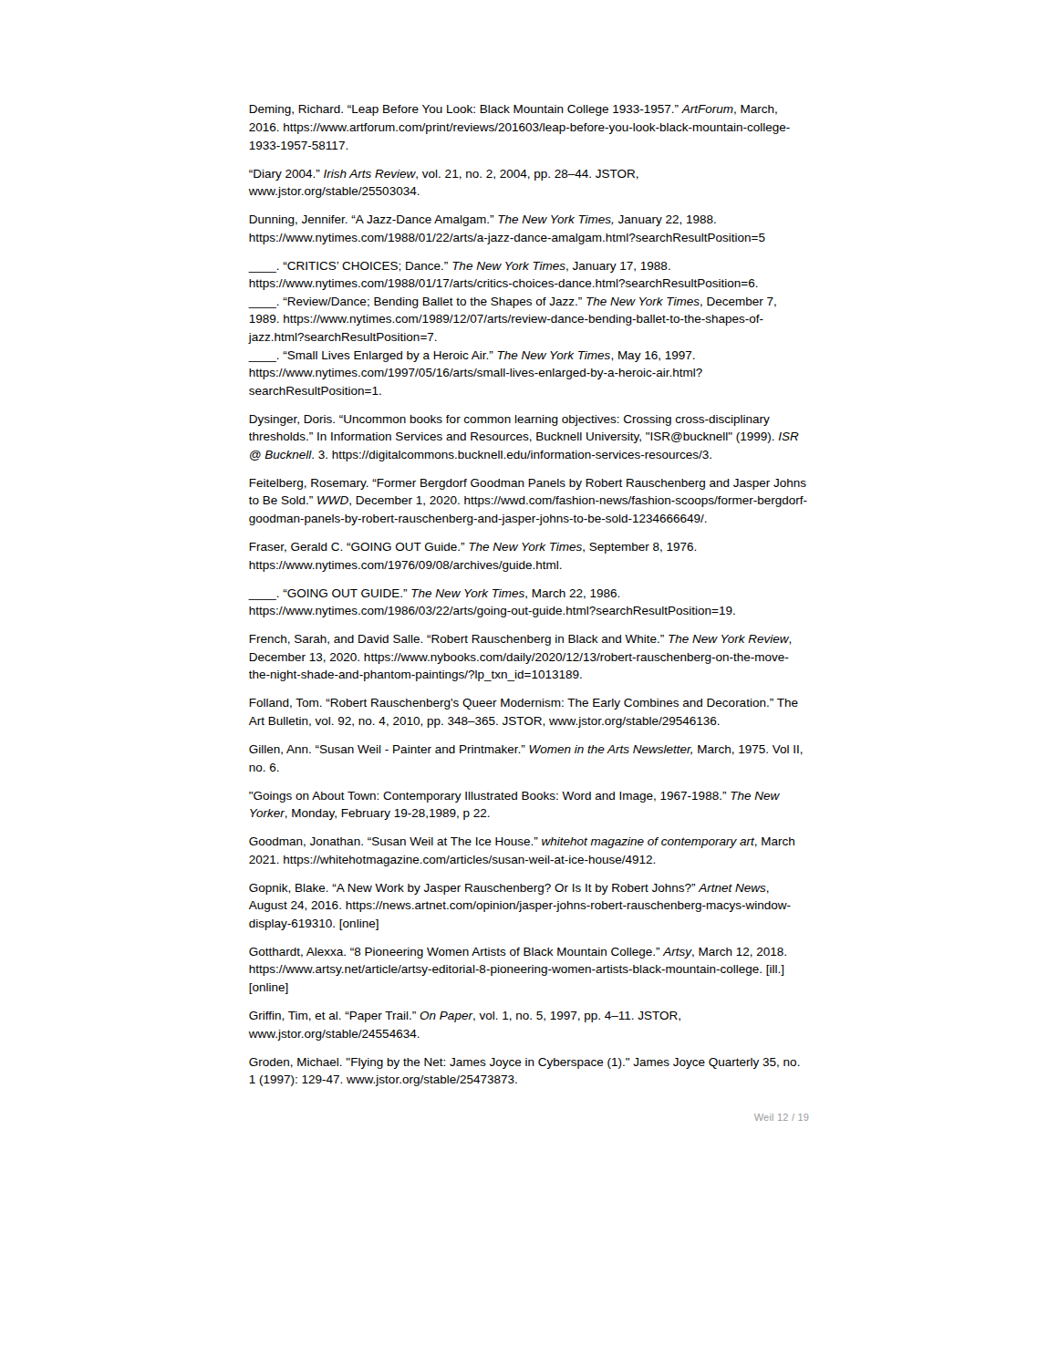Deming, Richard. “Leap Before You Look: Black Mountain College 1933-1957.” ArtForum, March, 2016. https://www.artforum.com/print/reviews/201603/leap-before-you-look-black-mountain-college-1933-1957-58117.
“Diary 2004.” Irish Arts Review, vol. 21, no. 2, 2004, pp. 28–44. JSTOR, www.jstor.org/stable/25503034.
Dunning, Jennifer. “A Jazz-Dance Amalgam.” The New York Times, January 22, 1988. https://www.nytimes.com/1988/01/22/arts/a-jazz-dance-amalgam.html?searchResultPosition=5
____. “CRITICS’ CHOICES; Dance.” The New York Times, January 17, 1988. https://www.nytimes.com/1988/01/17/arts/critics-choices-dance.html?searchResultPosition=6.
____. “Review/Dance; Bending Ballet to the Shapes of Jazz.” The New York Times, December 7, 1989. https://www.nytimes.com/1989/12/07/arts/review-dance-bending-ballet-to-the-shapes-of-jazz.html?searchResultPosition=7.
____. “Small Lives Enlarged by a Heroic Air.” The New York Times, May 16, 1997. https://www.nytimes.com/1997/05/16/arts/small-lives-enlarged-by-a-heroic-air.html?searchResultPosition=1.
Dysinger, Doris. “Uncommon books for common learning objectives: Crossing cross-disciplinary thresholds.” In Information Services and Resources, Bucknell University, "ISR@bucknell" (1999). ISR @ Bucknell. 3. https://digitalcommons.bucknell.edu/information-services-resources/3.
Feitelberg, Rosemary. “Former Bergdorf Goodman Panels by Robert Rauschenberg and Jasper Johns to Be Sold.” WWD, December 1, 2020. https://wwd.com/fashion-news/fashion-scoops/former-bergdorf-goodman-panels-by-robert-rauschenberg-and-jasper-johns-to-be-sold-1234666649/.
Fraser, Gerald C. “GOING OUT Guide.” The New York Times, September 8, 1976. https://www.nytimes.com/1976/09/08/archives/guide.html.
____. “GOING OUT GUIDE.” The New York Times, March 22, 1986. https://www.nytimes.com/1986/03/22/arts/going-out-guide.html?searchResultPosition=19.
French, Sarah, and David Salle. “Robert Rauschenberg in Black and White.” The New York Review, December 13, 2020. https://www.nybooks.com/daily/2020/12/13/robert-rauschenberg-on-the-move-the-night-shade-and-phantom-paintings/?lp_txn_id=1013189.
Folland, Tom. “Robert Rauschenberg's Queer Modernism: The Early Combines and Decoration.” The Art Bulletin, vol. 92, no. 4, 2010, pp. 348–365. JSTOR, www.jstor.org/stable/29546136.
Gillen, Ann. “Susan Weil - Painter and Printmaker.” Women in the Arts Newsletter, March, 1975. Vol II, no. 6.
"Goings on About Town: Contemporary Illustrated Books: Word and Image, 1967-1988.” The New Yorker, Monday, February 19-28,1989, p 22.
Goodman, Jonathan. “Susan Weil at The Ice House.” whitehot magazine of contemporary art, March 2021. https://whitehotmagazine.com/articles/susan-weil-at-ice-house/4912.
Gopnik, Blake. “A New Work by Jasper Rauschenberg? Or Is It by Robert Johns?” Artnet News, August 24, 2016. https://news.artnet.com/opinion/jasper-johns-robert-rauschenberg-macys-window-display-619310. [online]
Gotthardt, Alexxa. “8 Pioneering Women Artists of Black Mountain College.” Artsy, March 12, 2018. https://www.artsy.net/article/artsy-editorial-8-pioneering-women-artists-black-mountain-college. [ill.] [online]
Griffin, Tim, et al. “Paper Trail.” On Paper, vol. 1, no. 5, 1997, pp. 4–11. JSTOR, www.jstor.org/stable/24554634.
Groden, Michael. "Flying by the Net: James Joyce in Cyberspace (1)." James Joyce Quarterly 35, no. 1 (1997): 129-47. www.jstor.org/stable/25473873.
Weil 12 / 19